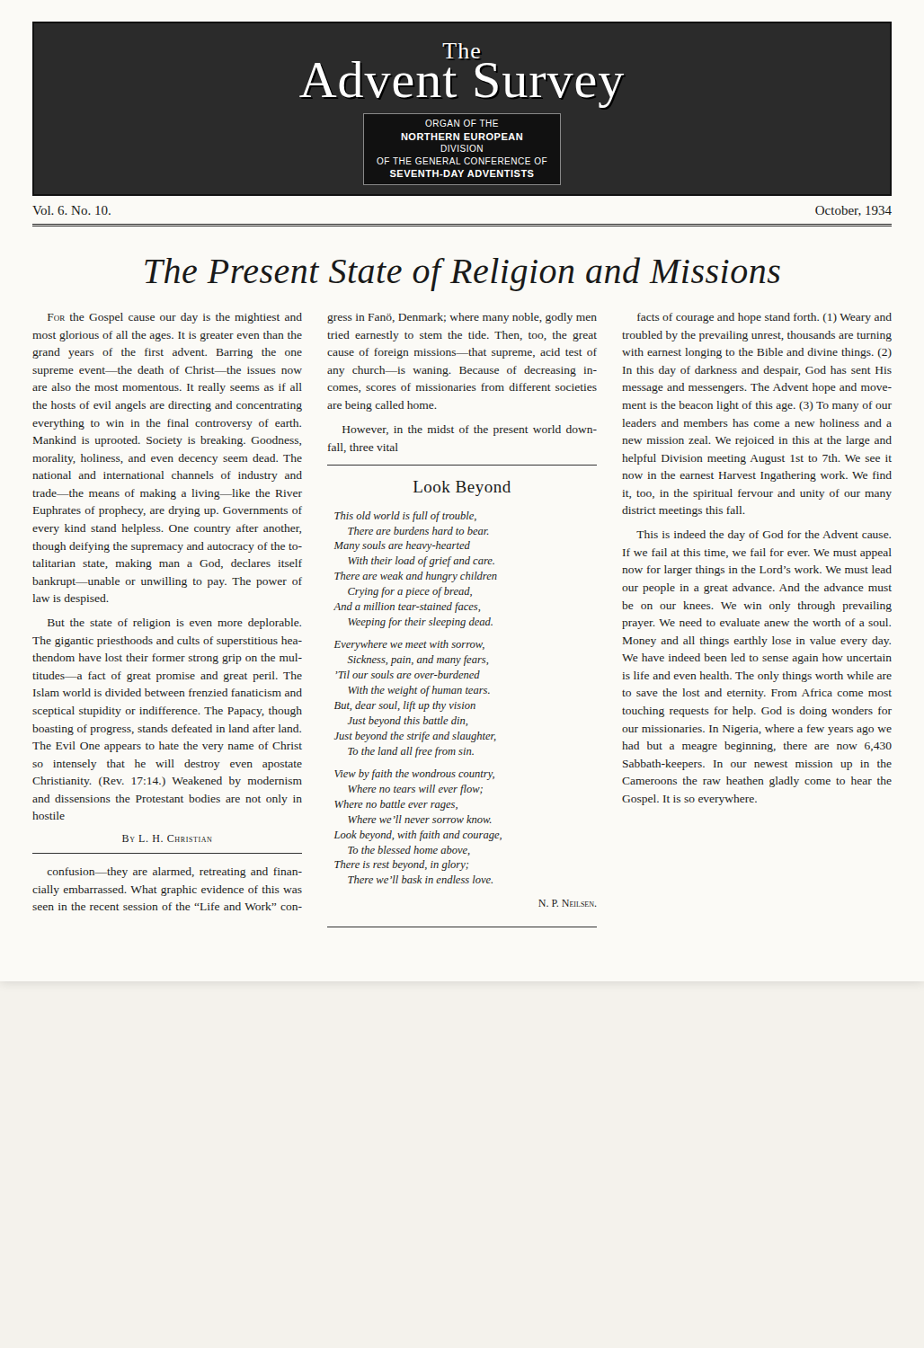The Advent Survey
Organ of the
Northern European
Division
of the General Conference of
Seventh-Day Adventists
Vol. 6. No. 10.
October, 1934
The Present State of Religion and Missions
For the Gospel cause our day is the mightiest and most glorious of all the ages. It is greater even than the grand years of the first advent. Barring the one supreme event—the death of Christ—the issues now are also the most momentous. It really seems as if all the hosts of evil angels are directing and concentrating everything to win in the final controversy of earth. Mankind is uprooted. Society is breaking. Goodness, morality, holiness, and even decency seem dead. The national and international channels of industry and trade—the means of making a living—like the River Euphrates of prophecy, are drying up. Governments of every kind stand helpless. One country after another, though deifying the supremacy and autocracy of the totalitarian state, making man a God, declares itself bankrupt—unable or unwilling to pay. The power of law is despised.
But the state of religion is even more deplorable. The gigantic priesthoods and cults of superstitious heathendom have lost their former strong grip on the multitudes—a fact of great promise and great peril. The Islam world is divided between frenzied fanaticism and sceptical stupidity or indifference. The Papacy, though boasting of progress, stands defeated in land after land. The Evil One appears to hate the very name of Christ so intensely that he will destroy even apostate Christianity. (Rev. 17:14.) Weakened by modernism and dissensions the Protestant bodies are not only in hostile
By L. H. Christian
confusion—they are alarmed, retreating and financially embarrassed. What graphic evidence of this was seen in the recent session of the “Life and Work” congress in Fanö, Denmark; where many noble, godly men tried earnestly to stem the tide. Then, too, the great cause of foreign missions—that supreme, acid test of any church—is waning. Because of decreasing incomes, scores of missionaries from different societies are being called home.
However, in the midst of the present world downfall, three vital
Look Beyond
This old world is full of trouble, There are burdens hard to bear. Many souls are heavy-hearted With their load of grief and care. There are weak and hungry children Crying for a piece of bread, And a million tear-stained faces, Weeping for their sleeping dead.
Everywhere we meet with sorrow, Sickness, pain, and many fears, ’Til our souls are over-burdened With the weight of human tears. But, dear soul, lift up thy vision Just beyond this battle din, Just beyond the strife and slaughter, To the land all free from sin.
View by faith the wondrous country, Where no tears will ever flow; Where no battle ever rages, Where we’ll never sorrow know. Look beyond, with faith and courage, To the blessed home above, There is rest beyond, in glory; There we’ll bask in endless love.
N. P. Neilsen.
facts of courage and hope stand forth. (1) Weary and troubled by the prevailing unrest, thousands are turning with earnest longing to the Bible and divine things. (2) In this day of darkness and despair, God has sent His message and messengers. The Advent hope and movement is the beacon light of this age. (3) To many of our leaders and members has come a new holiness and a new mission zeal. We rejoiced in this at the large and helpful Division meeting August 1st to 7th. We see it now in the earnest Harvest Ingathering work. We find it, too, in the spiritual fervour and unity of our many district meetings this fall.
This is indeed the day of God for the Advent cause. If we fail at this time, we fail for ever. We must appeal now for larger things in the Lord’s work. We must lead our people in a great advance. And the advance must be on our knees. We win only through prevailing prayer. We need to evaluate anew the worth of a soul. Money and all things earthly lose in value every day. We have indeed been led to sense again how uncertain is life and even health. The only things worth while are to save the lost and eternity. From Africa come most touching requests for help. God is doing wonders for our missionaries. In Nigeria, where a few years ago we had but a meagre beginning, there are now 6,430 Sabbath-keepers. In our newest mission up in the Cameroons the raw heathen gladly come to hear the Gospel. It is so everywhere.